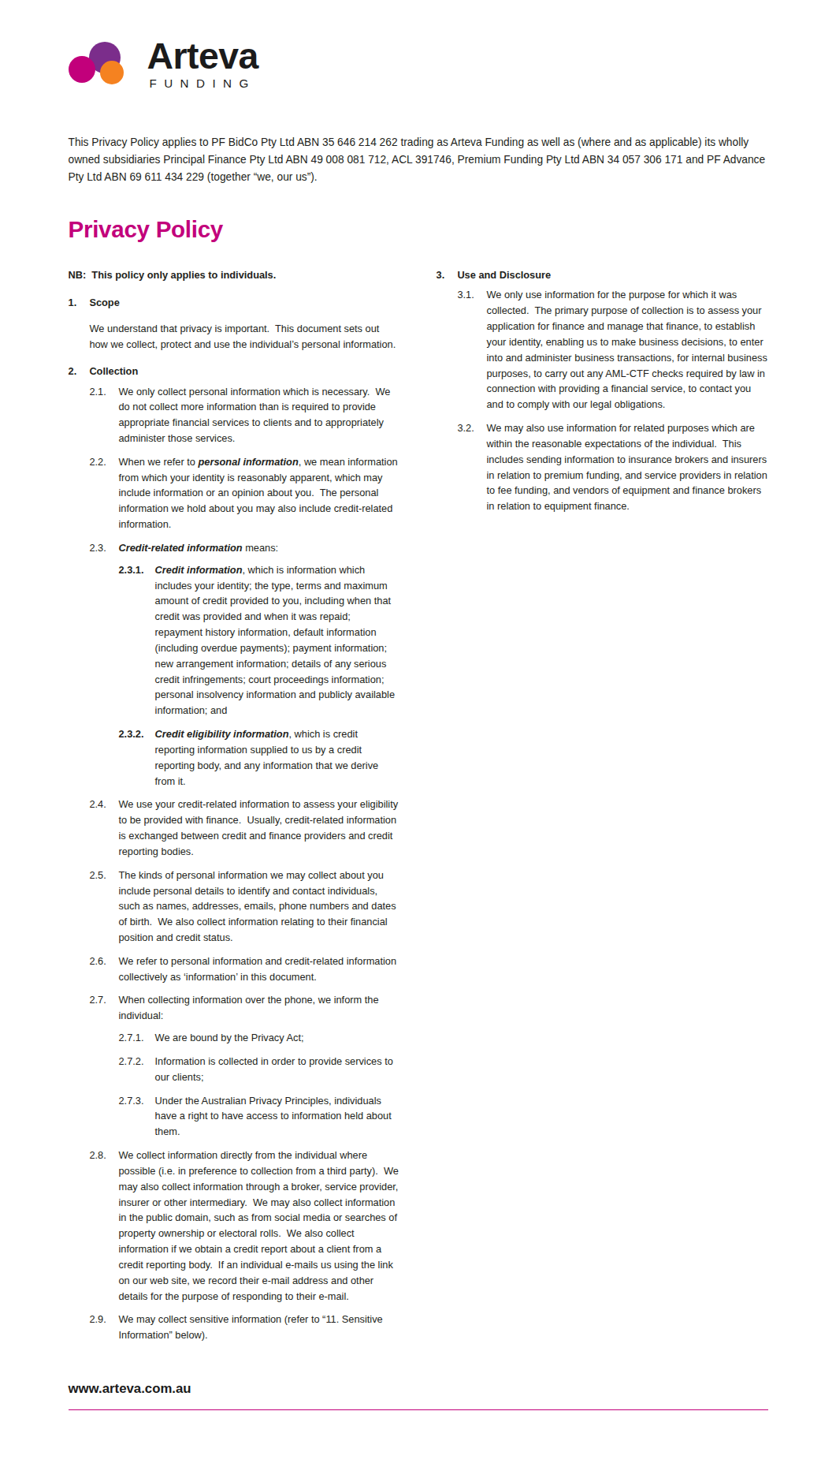Arteva
FUNDING
This Privacy Policy applies to PF BidCo Pty Ltd ABN 35 646 214 262 trading as Arteva Funding as well as (where and as applicable) its wholly owned subsidiaries Principal Finance Pty Ltd ABN 49 008 081 712, ACL 391746, Premium Funding Pty Ltd ABN 34 057 306 171 and PF Advance Pty Ltd ABN 69 611 434 229 (together “we, our us”).
Privacy Policy
NB: This policy only applies to individuals.
Scope
We understand that privacy is important. This document sets out how we collect, protect and use the individual’s personal information.
Collection
We only collect personal information which is necessary. We do not collect more information than is required to provide appropriate financial services to clients and to appropriately administer those services.
When we refer to personal information, we mean information from which your identity is reasonably apparent, which may include information or an opinion about you. The personal information we hold about you may also include credit-related information.
Credit-related information means:
Credit information, which is information which includes your identity; the type, terms and maximum amount of credit provided to you, including when that credit was provided and when it was repaid; repayment history information, default information (including overdue payments); payment information; new arrangement information; details of any serious credit infringements; court proceedings information; personal insolvency information and publicly available information; and
Credit eligibility information, which is credit reporting information supplied to us by a credit reporting body, and any information that we derive from it.
We use your credit-related information to assess your eligibility to be provided with finance. Usually, credit-related information is exchanged between credit and finance providers and credit reporting bodies.
The kinds of personal information we may collect about you include personal details to identify and contact individuals, such as names, addresses, emails, phone numbers and dates of birth. We also collect information relating to their financial position and credit status.
We refer to personal information and credit-related information collectively as ‘information’ in this document.
When collecting information over the phone, we inform the individual:
We are bound by the Privacy Act;
Information is collected in order to provide services to our clients;
Under the Australian Privacy Principles, individuals have a right to have access to information held about them.
We collect information directly from the individual where possible (i.e. in preference to collection from a third party). We may also collect information through a broker, service provider, insurer or other intermediary. We may also collect information in the public domain, such as from social media or searches of property ownership or electoral rolls. We also collect information if we obtain a credit report about a client from a credit reporting body. If an individual e-mails us using the link on our web site, we record their e-mail address and other details for the purpose of responding to their e-mail.
We may collect sensitive information (refer to “11. Sensitive Information” below).
Use and Disclosure
We only use information for the purpose for which it was collected. The primary purpose of collection is to assess your application for finance and manage that finance, to establish your identity, enabling us to make business decisions, to enter into and administer business transactions, for internal business purposes, to carry out any AML-CTF checks required by law in connection with providing a financial service, to contact you and to comply with our legal obligations.
We may also use information for related purposes which are within the reasonable expectations of the individual. This includes sending information to insurance brokers and insurers in relation to premium funding, and service providers in relation to fee funding, and vendors of equipment and finance brokers in relation to equipment finance.
www.arteva.com.au